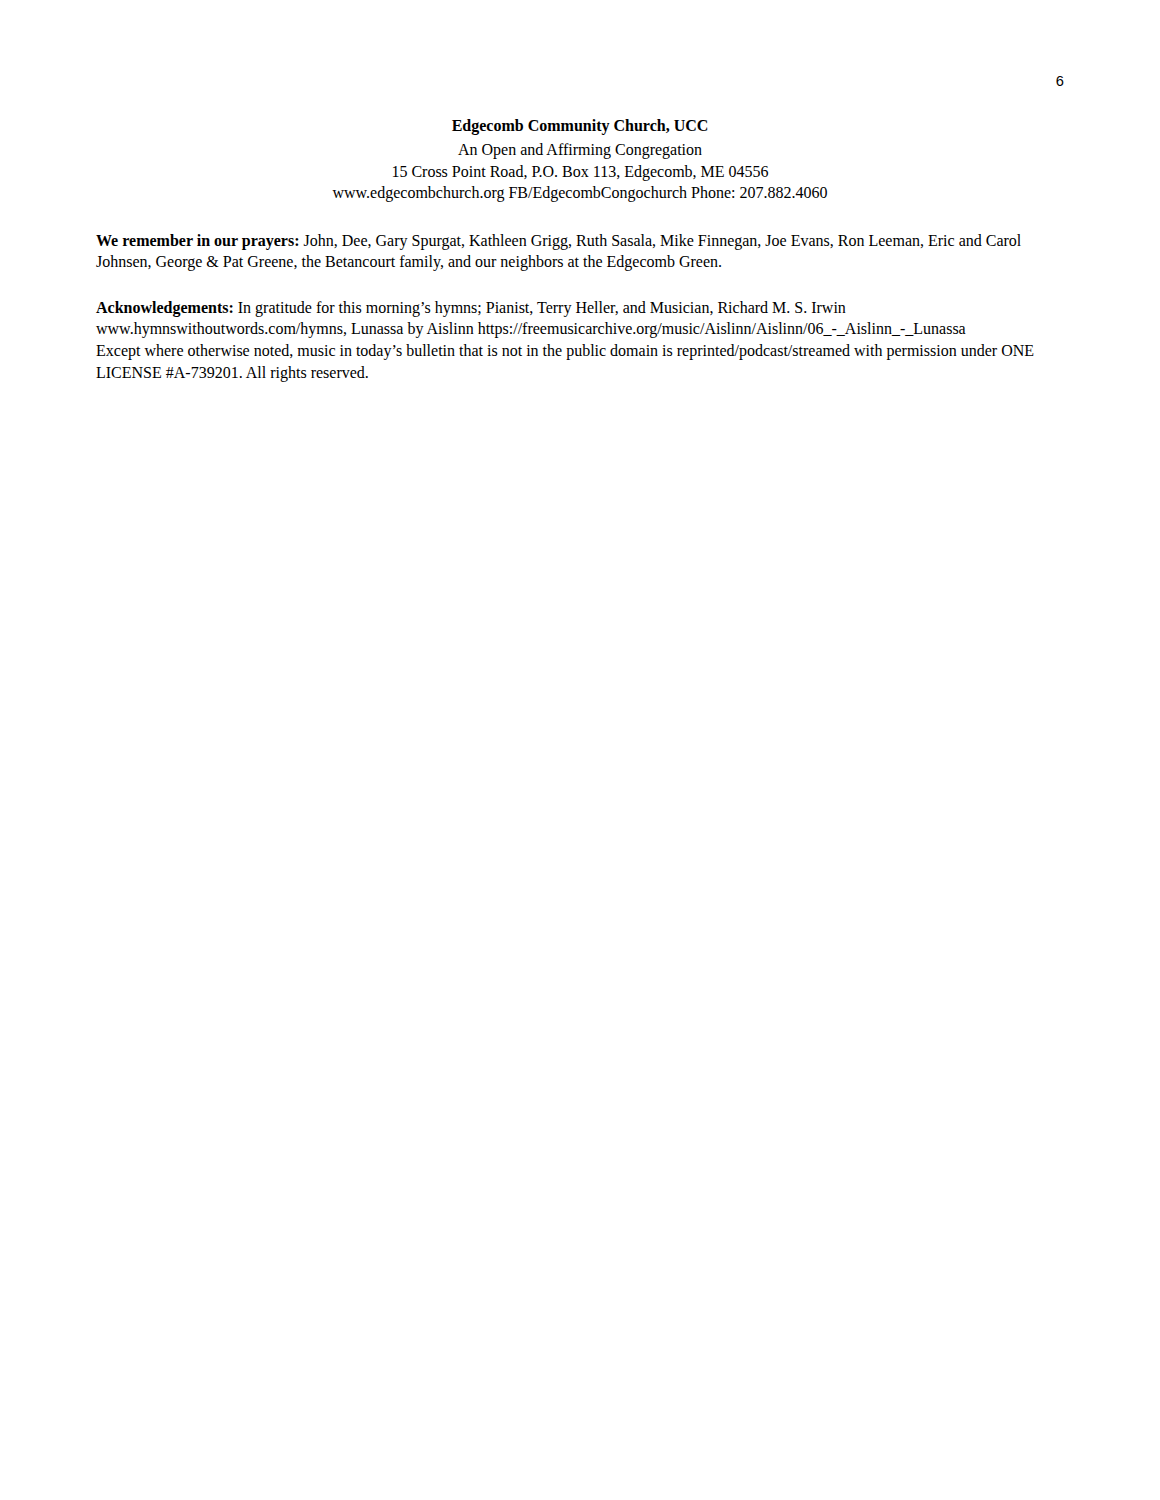6
Edgecomb Community Church, UCC
An Open and Affirming Congregation
15 Cross Point Road, P.O. Box 113, Edgecomb, ME 04556
www.edgecombchurch.org FB/EdgecombCongochurch Phone: 207.882.4060
We remember in our prayers: John, Dee, Gary Spurgat, Kathleen Grigg, Ruth Sasala, Mike Finnegan, Joe Evans, Ron Leeman, Eric and Carol Johnsen, George & Pat Greene, the Betancourt family, and our neighbors at the Edgecomb Green.
Acknowledgements: In gratitude for this morning’s hymns; Pianist, Terry Heller, and Musician, Richard M. S. Irwin www.hymnswithoutwords.com/hymns, Lunassa by Aislinn https://freemusicarchive.org/music/Aislinn/Aislinn/06_-_Aislinn_-_Lunassa
Except where otherwise noted, music in today’s bulletin that is not in the public domain is reprinted/podcast/streamed with permission under ONE LICENSE #A-739201. All rights reserved.